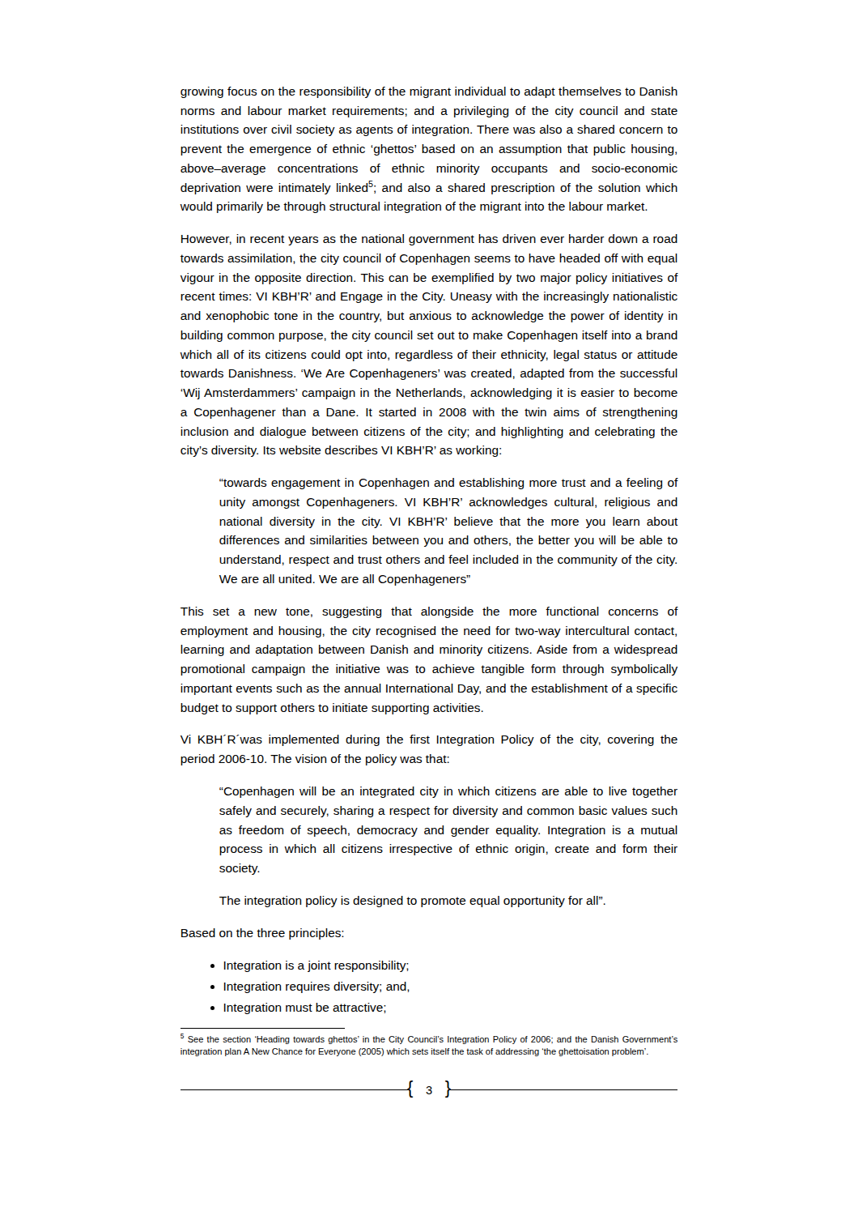growing focus on the responsibility of the migrant individual to adapt themselves to Danish norms and labour market requirements; and a privileging of the city council and state institutions over civil society as agents of integration. There was also a shared concern to prevent the emergence of ethnic ‘ghettos’ based on an assumption that public housing, above–average concentrations of ethnic minority occupants and socio-economic deprivation were intimately linked5; and also a shared prescription of the solution which would primarily be through structural integration of the migrant into the labour market.
However, in recent years as the national government has driven ever harder down a road towards assimilation, the city council of Copenhagen seems to have headed off with equal vigour in the opposite direction. This can be exemplified by two major policy initiatives of recent times: VI KBH’R’ and Engage in the City. Uneasy with the increasingly nationalistic and xenophobic tone in the country, but anxious to acknowledge the power of identity in building common purpose, the city council set out to make Copenhagen itself into a brand which all of its citizens could opt into, regardless of their ethnicity, legal status or attitude towards Danishness. ‘We Are Copenhageners’ was created, adapted from the successful ‘Wij Amsterdammers’ campaign in the Netherlands, acknowledging it is easier to become a Copenhagener than a Dane. It started in 2008 with the twin aims of strengthening inclusion and dialogue between citizens of the city; and highlighting and celebrating the city’s diversity. Its website describes VI KBH’R’ as working:
“towards engagement in Copenhagen and establishing more trust and a feeling of unity amongst Copenhageners. VI KBH’R’ acknowledges cultural, religious and national diversity in the city. VI KBH’R’ believe that the more you learn about differences and similarities between you and others, the better you will be able to understand, respect and trust others and feel included in the community of the city. We are all united. We are all Copenhageners”
This set a new tone, suggesting that alongside the more functional concerns of employment and housing, the city recognised the need for two-way intercultural contact, learning and adaptation between Danish and minority citizens. Aside from a widespread promotional campaign the initiative was to achieve tangible form through symbolically important events such as the annual International Day, and the establishment of a specific budget to support others to initiate supporting activities.
Vi KBH´R´was implemented during the first Integration Policy of the city, covering the period 2006-10. The vision of the policy was that:
“Copenhagen will be an integrated city in which citizens are able to live together safely and securely, sharing a respect for diversity and common basic values such as freedom of speech, democracy and gender equality. Integration is a mutual process in which all citizens irrespective of ethnic origin, create and form their society.
The integration policy is designed to promote equal opportunity for all”.
Based on the three principles:
Integration is a joint responsibility;
Integration requires diversity; and,
Integration must be attractive;
5 See the section ‘Heading towards ghettos’ in the City Council’s Integration Policy of 2006; and the Danish Government’s integration plan A New Chance for Everyone (2005) which sets itself the task of addressing ‘the ghettoisation problem’.
3